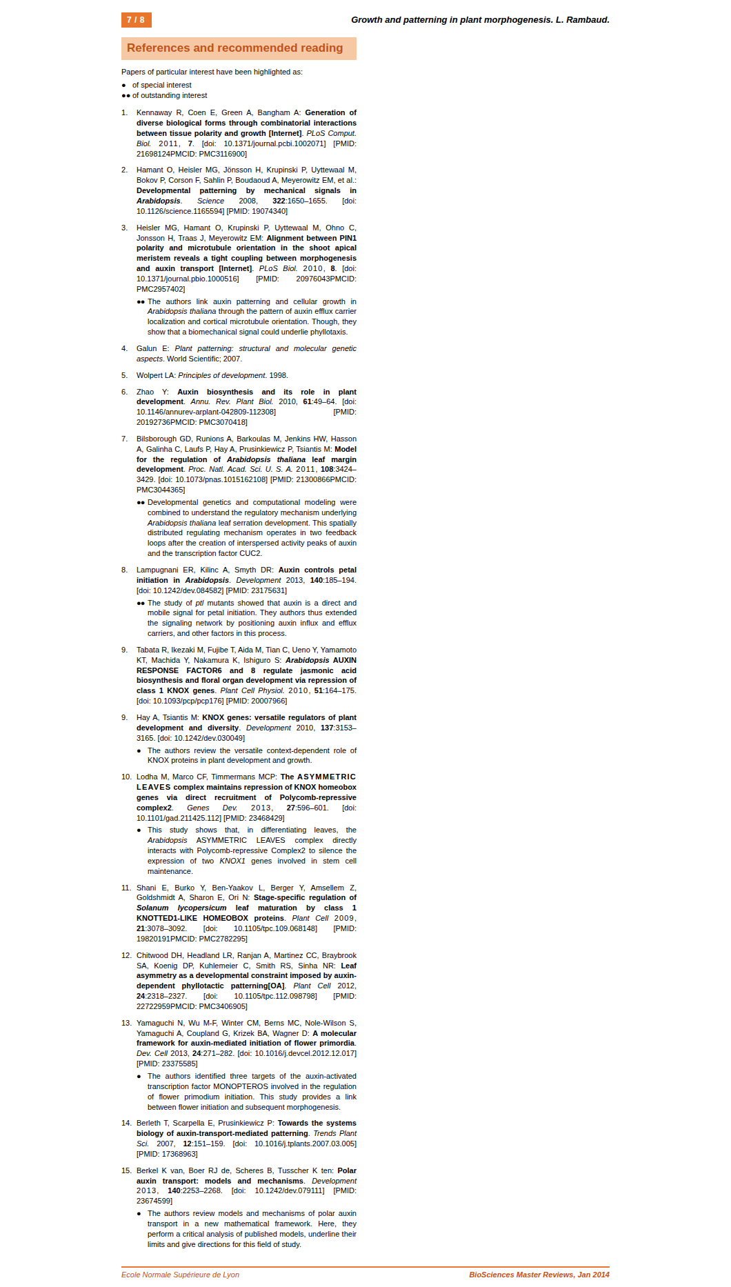7 / 8
Growth and patterning in plant morphogenesis. L. Rambaud.
References and recommended reading
Papers of particular interest have been highlighted as:
●of special interest
●●of outstanding interest
Kennaway R, Coen E, Green A, Bangham A: Generation of diverse biological forms through combinatorial interactions between tissue polarity and growth [Internet]. PLoS Comput. Biol. 2011, 7. [doi: 10.1371/journal.pcbi.1002071] [PMID: 21698124PMCID: PMC3116900]
Hamant O, Heisler MG, Jönsson H, Krupinski P, Uyttewaal M, Bokov P, Corson F, Sahlin P, Boudaoud A, Meyerowitz EM, et al.: Developmental patterning by mechanical signals in Arabidopsis. Science 2008, 322:1650–1655. [doi: 10.1126/science.1165594] [PMID: 19074340]
Heisler MG, Hamant O, Krupinski P, Uyttewaal M, Ohno C, Jonsson H, Traas J, Meyerowitz EM: Alignment between PIN1 polarity and microtubule orientation in the shoot apical meristem reveals a tight coupling between morphogenesis and auxin transport [Internet]. PLoS Biol. 2010, 8. [doi: 10.1371/journal.pbio.1000516] [PMID: 20976043PMCID: PMC2957402]
●●The authors link auxin patterning and cellular growth in Arabidopsis thaliana through the pattern of auxin efflux carrier localization and cortical microtubule orientation. Though, they show that a biomechanical signal could underlie phyllotaxis.
Galun E: Plant patterning: structural and molecular genetic aspects. World Scientific; 2007.
Wolpert LA: Principles of development. 1998.
Zhao Y: Auxin biosynthesis and its role in plant development. Annu. Rev. Plant Biol. 2010, 61:49–64. [doi: 10.1146/annurev-arplant-042809-112308] [PMID: 20192736PMCID: PMC3070418]
Bilsborough GD, Runions A, Barkoulas M, Jenkins HW, Hasson A, Galinha C, Laufs P, Hay A, Prusinkiewicz P, Tsiantis M: Model for the regulation of Arabidopsis thaliana leaf margin development. Proc. Natl. Acad. Sci. U. S. A. 2011, 108:3424–3429. [doi: 10.1073/pnas.1015162108] [PMID: 21300866PMCID: PMC3044365]
●●Developmental genetics and computational modeling were combined to understand the regulatory mechanism underlying Arabidopsis thaliana leaf serration development. This spatially distributed regulating mechanism operates in two feedback loops after the creation of interspersed activity peaks of auxin and the transcription factor CUC2.
Lampugnani ER, Kilinc A, Smyth DR: Auxin controls petal initiation in Arabidopsis. Development 2013, 140:185–194. [doi: 10.1242/dev.084582] [PMID: 23175631]
●●The study of ptl mutants showed that auxin is a direct and mobile signal for petal initiation. They authors thus extended the signaling network by positioning auxin influx and efflux carriers, and other factors in this process.
Tabata R, Ikezaki M, Fujibe T, Aida M, Tian C, Ueno Y, Yamamoto KT, Machida Y, Nakamura K, Ishiguro S: Arabidopsis AUXIN RESPONSE FACTOR6 and 8 regulate jasmonic acid biosynthesis and floral organ development via repression of class 1 KNOX genes. Plant Cell Physiol. 2010, 51:164–175. [doi: 10.1093/pcp/pcp176] [PMID: 20007966]
Hay A, Tsiantis M: KNOX genes: versatile regulators of plant development and diversity. Development 2010, 137:3153–3165. [doi: 10.1242/dev.030049]
●The authors review the versatile context-dependent role of KNOX proteins in plant development and growth.
Lodha M, Marco CF, Timmermans MCP: The ASYMMETRIC LEAVES complex maintains repression of KNOX homeobox genes via direct recruitment of Polycomb-repressive complex2. Genes Dev. 2013, 27:596–601. [doi: 10.1101/gad.211425.112] [PMID: 23468429]
●This study shows that, in differentiating leaves, the Arabidopsis ASYMMETRIC LEAVES complex directly interacts with Polycomb-repressive Complex2 to silence the expression of two KNOX1 genes involved in stem cell maintenance.
Shani E, Burko Y, Ben-Yaakov L, Berger Y, Amsellem Z, Goldshmidt A, Sharon E, Ori N: Stage-specific regulation of Solanum lycopersicum leaf maturation by class 1 KNOTTED1-LIKE HOMEOBOX proteins. Plant Cell 2009, 21:3078–3092. [doi: 10.1105/tpc.109.068148] [PMID: 19820191PMCID: PMC2782295]
Chitwood DH, Headland LR, Ranjan A, Martinez CC, Braybrook SA, Koenig DP, Kuhlemeier C, Smith RS, Sinha NR: Leaf asymmetry as a developmental constraint imposed by auxin-dependent phyllotactic patterning[OA]. Plant Cell 2012, 24:2318–2327. [doi: 10.1105/tpc.112.098798] [PMID: 22722959PMCID: PMC3406905]
Yamaguchi N, Wu M-F, Winter CM, Berns MC, Nole-Wilson S, Yamaguchi A, Coupland G, Krizek BA, Wagner D: A molecular framework for auxin-mediated initiation of flower primordia. Dev. Cell 2013, 24:271–282. [doi: 10.1016/j.devcel.2012.12.017] [PMID: 23375585]
●The authors identified three targets of the auxin-activated transcription factor MONOPTEROS involved in the regulation of flower primodium initiation. This study provides a link between flower initiation and subsequent morphogenesis.
Berleth T, Scarpella E, Prusinkiewicz P: Towards the systems biology of auxin-transport-mediated patterning. Trends Plant Sci. 2007, 12:151–159. [doi: 10.1016/j.tplants.2007.03.005] [PMID: 17368963]
Berkel K van, Boer RJ de, Scheres B, Tusscher K ten: Polar auxin transport: models and mechanisms. Development 2013, 140:2253–2268. [doi: 10.1242/dev.079111] [PMID: 23674599]
●The authors review models and mechanisms of polar auxin transport in a new mathematical framework. Here, they perform a critical analysis of published models, underline their limits and give directions for this field of study.
Ecole Normale Supérieure de Lyon
BioSciences Master Reviews, Jan 2014